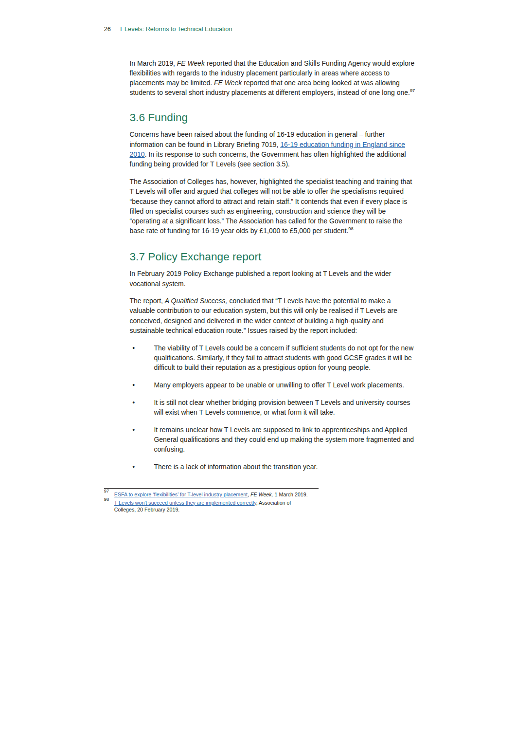26 T Levels: Reforms to Technical Education
In March 2019, FE Week reported that the Education and Skills Funding Agency would explore flexibilities with regards to the industry placement particularly in areas where access to placements may be limited. FE Week reported that one area being looked at was allowing students to several short industry placements at different employers, instead of one long one.97
3.6 Funding
Concerns have been raised about the funding of 16-19 education in general – further information can be found in Library Briefing 7019, 16-19 education funding in England since 2010. In its response to such concerns, the Government has often highlighted the additional funding being provided for T Levels (see section 3.5).
The Association of Colleges has, however, highlighted the specialist teaching and training that T Levels will offer and argued that colleges will not be able to offer the specialisms required “because they cannot afford to attract and retain staff.” It contends that even if every place is filled on specialist courses such as engineering, construction and science they will be “operating at a significant loss.” The Association has called for the Government to raise the base rate of funding for 16-19 year olds by £1,000 to £5,000 per student.98
3.7 Policy Exchange report
In February 2019 Policy Exchange published a report looking at T Levels and the wider vocational system.
The report, A Qualified Success, concluded that “T Levels have the potential to make a valuable contribution to our education system, but this will only be realised if T Levels are conceived, designed and delivered in the wider context of building a high-quality and sustainable technical education route.” Issues raised by the report included:
The viability of T Levels could be a concern if sufficient students do not opt for the new qualifications. Similarly, if they fail to attract students with good GCSE grades it will be difficult to build their reputation as a prestigious option for young people.
Many employers appear to be unable or unwilling to offer T Level work placements.
It is still not clear whether bridging provision between T Levels and university courses will exist when T Levels commence, or what form it will take.
It remains unclear how T Levels are supposed to link to apprenticeships and Applied General qualifications and they could end up making the system more fragmented and confusing.
There is a lack of information about the transition year.
97ESFA to explore ‘flexibilities’ for T-level industry placement, FE Week, 1 March 2019.
98T Levels won't succeed unless they are implemented correctly, Association of Colleges, 20 February 2019.